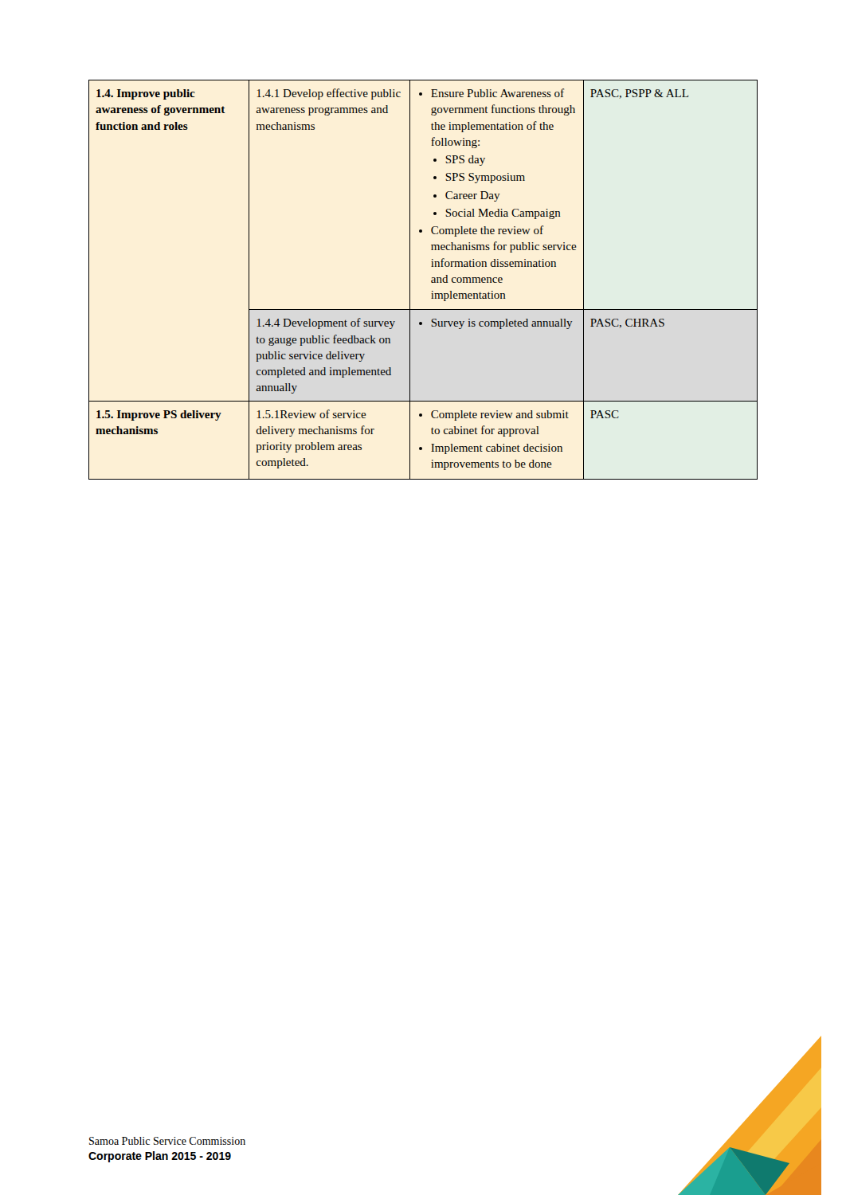| 1.4. Improve public awareness of government function and roles | 1.4.1 Develop effective public awareness programmes and mechanisms | Ensure Public Awareness of government functions through the implementation of the following: SPS day SPS Symposium Career Day Social Media Campaign Complete the review of mechanisms for public service information dissemination and commence implementation | PASC, PSPP & ALL |
| 1.4.4 Development of survey to gauge public feedback on public service delivery completed and implemented annually | Survey is completed annually | PASC, CHRAS |
| 1.5. Improve PS delivery mechanisms | 1.5.1Review of service delivery mechanisms for priority problem areas completed. | Complete review and submit to cabinet for approval Implement cabinet decision improvements to be done | PASC |
Samoa Public Service Commission
Corporate Plan 2015 - 2019